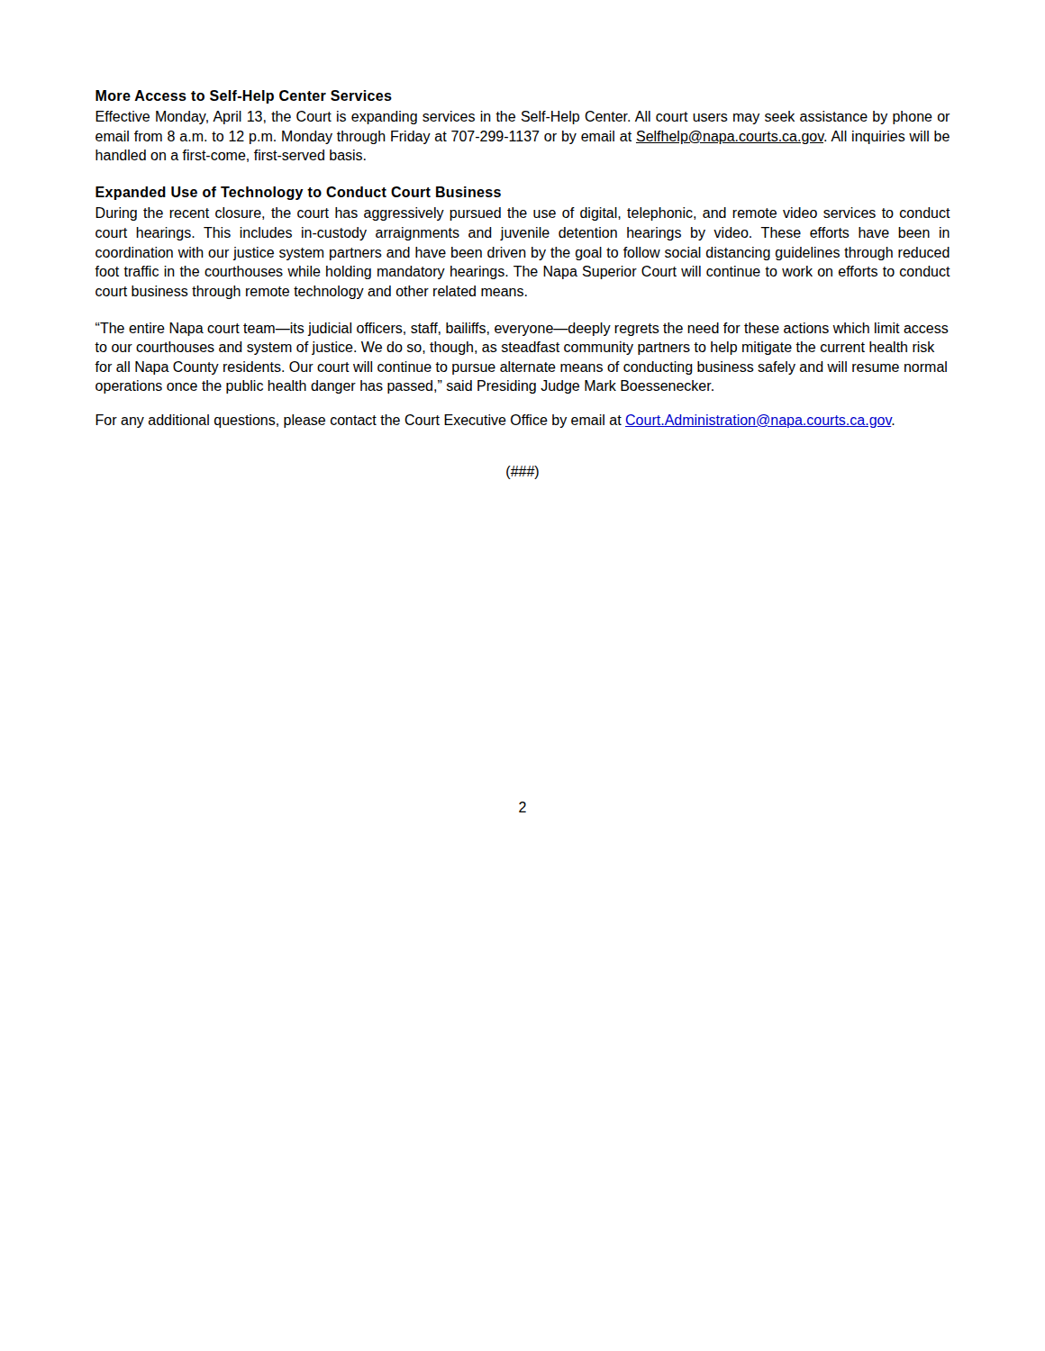More Access to Self-Help Center Services
Effective Monday, April 13, the Court is expanding services in the Self-Help Center. All court users may seek assistance by phone or email from 8 a.m. to 12 p.m. Monday through Friday at 707-299-1137 or by email at Selfhelp@napa.courts.ca.gov. All inquiries will be handled on a first-come, first-served basis.
Expanded Use of Technology to Conduct Court Business
During the recent closure, the court has aggressively pursued the use of digital, telephonic, and remote video services to conduct court hearings. This includes in-custody arraignments and juvenile detention hearings by video. These efforts have been in coordination with our justice system partners and have been driven by the goal to follow social distancing guidelines through reduced foot traffic in the courthouses while holding mandatory hearings. The Napa Superior Court will continue to work on efforts to conduct court business through remote technology and other related means.
“The entire Napa court team—its judicial officers, staff, bailiffs, everyone—deeply regrets the need for these actions which limit access to our courthouses and system of justice. We do so, though, as steadfast community partners to help mitigate the current health risk for all Napa County residents. Our court will continue to pursue alternate means of conducting business safely and will resume normal operations once the public health danger has passed,” said Presiding Judge Mark Boessenecker.
For any additional questions, please contact the Court Executive Office by email at Court.Administration@napa.courts.ca.gov.
(###)
2